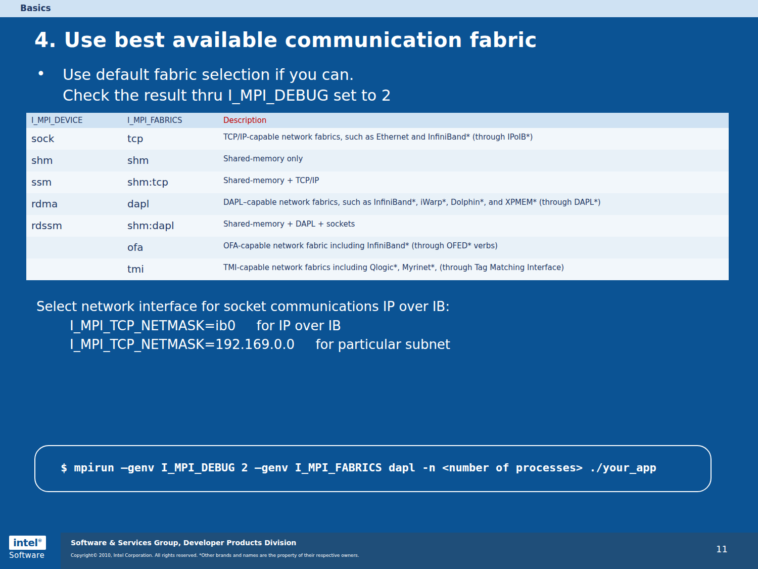Basics
4. Use best available communication fabric
Use default fabric selection if you can.
Check the result thru I_MPI_DEBUG set to 2
| I_MPI_DEVICE | I_MPI_FABRICS | Description |
| --- | --- | --- |
| sock | tcp | TCP/IP-capable network fabrics, such as Ethernet and InfiniBand* (through IPoIB*) |
| shm | shm | Shared-memory only |
| ssm | shm:tcp | Shared-memory + TCP/IP |
| rdma | dapl | DAPL–capable network fabrics, such as InfiniBand*, iWarp*, Dolphin*, and XPMEM* (through DAPL*) |
| rdssm | shm:dapl | Shared-memory + DAPL + sockets |
| | ofa | OFA-capable network fabric including InfiniBand* (through OFED* verbs) |
| | tmi | TMI-capable network fabrics including Qlogic*, Myrinet*, (through Tag Matching Interface) |
Select network interface for socket communications IP over IB: I_MPI_TCP_NETMASK=ib0 for IP over IB I_MPI_TCP_NETMASK=192.169.0.0 for particular subnet
$ mpirun –genv I_MPI_DEBUG 2 –genv I_MPI_FABRICS dapl -n <number of processes> ./your_app
Software & Services Group, Developer Products Division
Copyright© 2010, Intel Corporation. All rights reserved. *Other brands and names are the property of their respective owners.
11
intel® Software